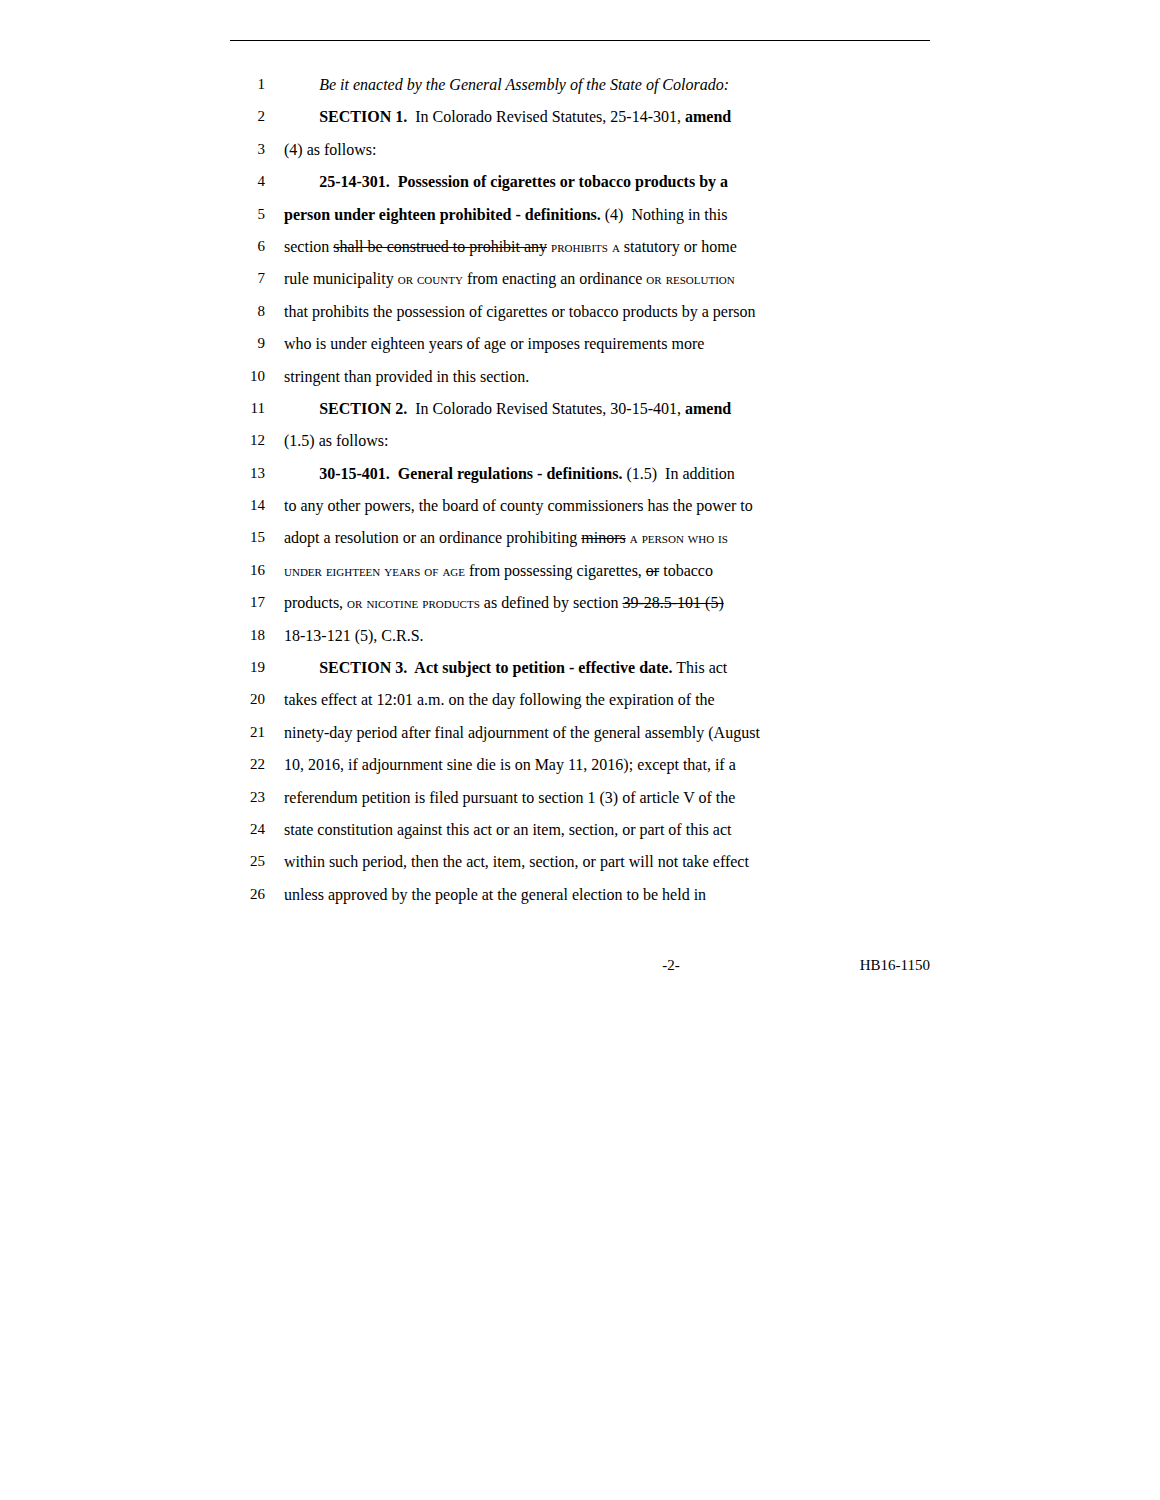| 1 | Be it enacted by the General Assembly of the State of Colorado: |
| 2 | SECTION 1. In Colorado Revised Statutes, 25-14-301, amend |
| 3 | (4) as follows: |
| 4 | 25-14-301. Possession of cigarettes or tobacco products by a |
| 5 | person under eighteen prohibited - definitions. (4) Nothing in this |
| 6 | section shall be construed to prohibit any prohibits a statutory or home |
| 7 | rule municipality or county from enacting an ordinance or resolution |
| 8 | that prohibits the possession of cigarettes or tobacco products by a person |
| 9 | who is under eighteen years of age or imposes requirements more |
| 10 | stringent than provided in this section. |
| 11 | SECTION 2. In Colorado Revised Statutes, 30-15-401, amend |
| 12 | (1.5) as follows: |
| 13 | 30-15-401. General regulations - definitions. (1.5) In addition |
| 14 | to any other powers, the board of county commissioners has the power to |
| 15 | adopt a resolution or an ordinance prohibiting minors a person who is |
| 16 | under eighteen years of age from possessing cigarettes, or tobacco |
| 17 | products, or nicotine products as defined by section 39-28.5-101 (5) |
| 18 | 18-13-121 (5), C.R.S. |
| 19 | SECTION 3. Act subject to petition - effective date. This act |
| 20 | takes effect at 12:01 a.m. on the day following the expiration of the |
| 21 | ninety-day period after final adjournment of the general assembly (August |
| 22 | 10, 2016, if adjournment sine die is on May 11, 2016); except that, if a |
| 23 | referendum petition is filed pursuant to section 1 (3) of article V of the |
| 24 | state constitution against this act or an item, section, or part of this act |
| 25 | within such period, then the act, item, section, or part will not take effect |
| 26 | unless approved by the people at the general election to be held in |
-2-HB16-1150